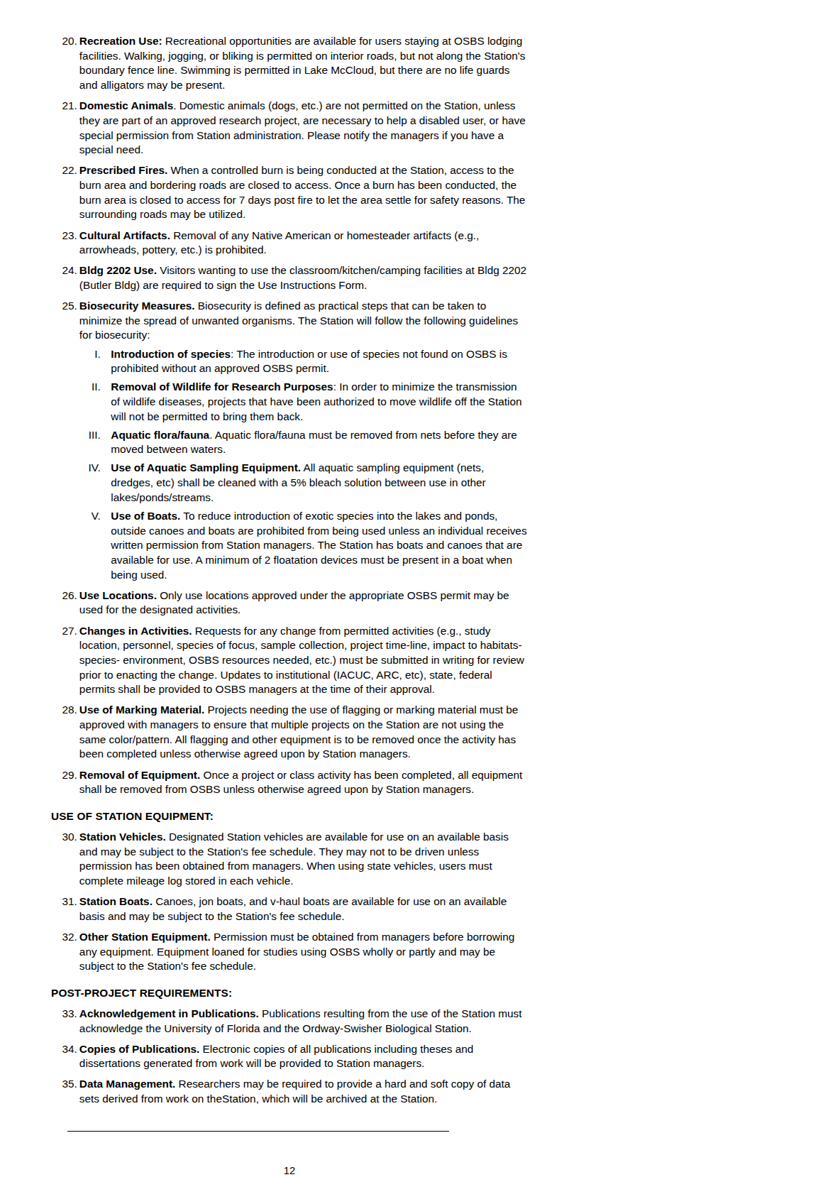20. Recreation Use: Recreational opportunities are available for users staying at OSBS lodging facilities. Walking, jogging, or bliking is permitted on interior roads, but not along the Station's boundary fence line. Swimming is permitted in Lake McCloud, but there are no life guards and alligators may be present.
21. Domestic Animals. Domestic animals (dogs, etc.) are not permitted on the Station, unless they are part of an approved research project, are necessary to help a disabled user, or have special permission from Station administration. Please notify the managers if you have a special need.
22. Prescribed Fires. When a controlled burn is being conducted at the Station, access to the burn area and bordering roads are closed to access. Once a burn has been conducted, the burn area is closed to access for 7 days post fire to let the area settle for safety reasons. The surrounding roads may be utilized.
23. Cultural Artifacts. Removal of any Native American or homesteader artifacts (e.g., arrowheads, pottery, etc.) is prohibited.
24. Bldg 2202 Use. Visitors wanting to use the classroom/kitchen/camping facilities at Bldg 2202 (Butler Bldg) are required to sign the Use Instructions Form.
25. Biosecurity Measures. Biosecurity is defined as practical steps that can be taken to minimize the spread of unwanted organisms. The Station will follow the following guidelines for biosecurity:
I. Introduction of species: The introduction or use of species not found on OSBS is prohibited without an approved OSBS permit.
II. Removal of Wildlife for Research Purposes: In order to minimize the transmission of wildlife diseases, projects that have been authorized to move wildlife off the Station will not be permitted to bring them back.
III. Aquatic flora/fauna. Aquatic flora/fauna must be removed from nets before they are moved between waters.
IV. Use of Aquatic Sampling Equipment. All aquatic sampling equipment (nets, dredges, etc) shall be cleaned with a 5% bleach solution between use in other lakes/ponds/streams.
V. Use of Boats. To reduce introduction of exotic species into the lakes and ponds, outside canoes and boats are prohibited from being used unless an individual receives written permission from Station managers. The Station has boats and canoes that are available for use. A minimum of 2 floatation devices must be present in a boat when being used.
26. Use Locations. Only use locations approved under the appropriate OSBS permit may be used for the designated activities.
27. Changes in Activities. Requests for any change from permitted activities (e.g., study location, personnel, species of focus, sample collection, project time-line, impact to habitats-species- environment, OSBS resources needed, etc.) must be submitted in writing for review prior to enacting the change. Updates to institutional (IACUC, ARC, etc), state, federal permits shall be provided to OSBS managers at the time of their approval.
28. Use of Marking Material. Projects needing the use of flagging or marking material must be approved with managers to ensure that multiple projects on the Station are not using the same color/pattern. All flagging and other equipment is to be removed once the activity has been completed unless otherwise agreed upon by Station managers.
29. Removal of Equipment. Once a project or class activity has been completed, all equipment shall be removed from OSBS unless otherwise agreed upon by Station managers.
USE OF STATION EQUIPMENT:
30. Station Vehicles. Designated Station vehicles are available for use on an available basis and may be subject to the Station's fee schedule. They may not to be driven unless permission has been obtained from managers. When using state vehicles, users must complete mileage log stored in each vehicle.
31. Station Boats. Canoes, jon boats, and v-haul boats are available for use on an available basis and may be subject to the Station's fee schedule.
32. Other Station Equipment. Permission must be obtained from managers before borrowing any equipment. Equipment loaned for studies using OSBS wholly or partly and may be subject to the Station's fee schedule.
POST-PROJECT REQUIREMENTS:
33. Acknowledgement in Publications. Publications resulting from the use of the Station must acknowledge the University of Florida and the Ordway-Swisher Biological Station.
34. Copies of Publications. Electronic copies of all publications including theses and dissertations generated from work will be provided to Station managers.
35. Data Management. Researchers may be required to provide a hard and soft copy of data sets derived from work on theStation, which will be archived at the Station.
12